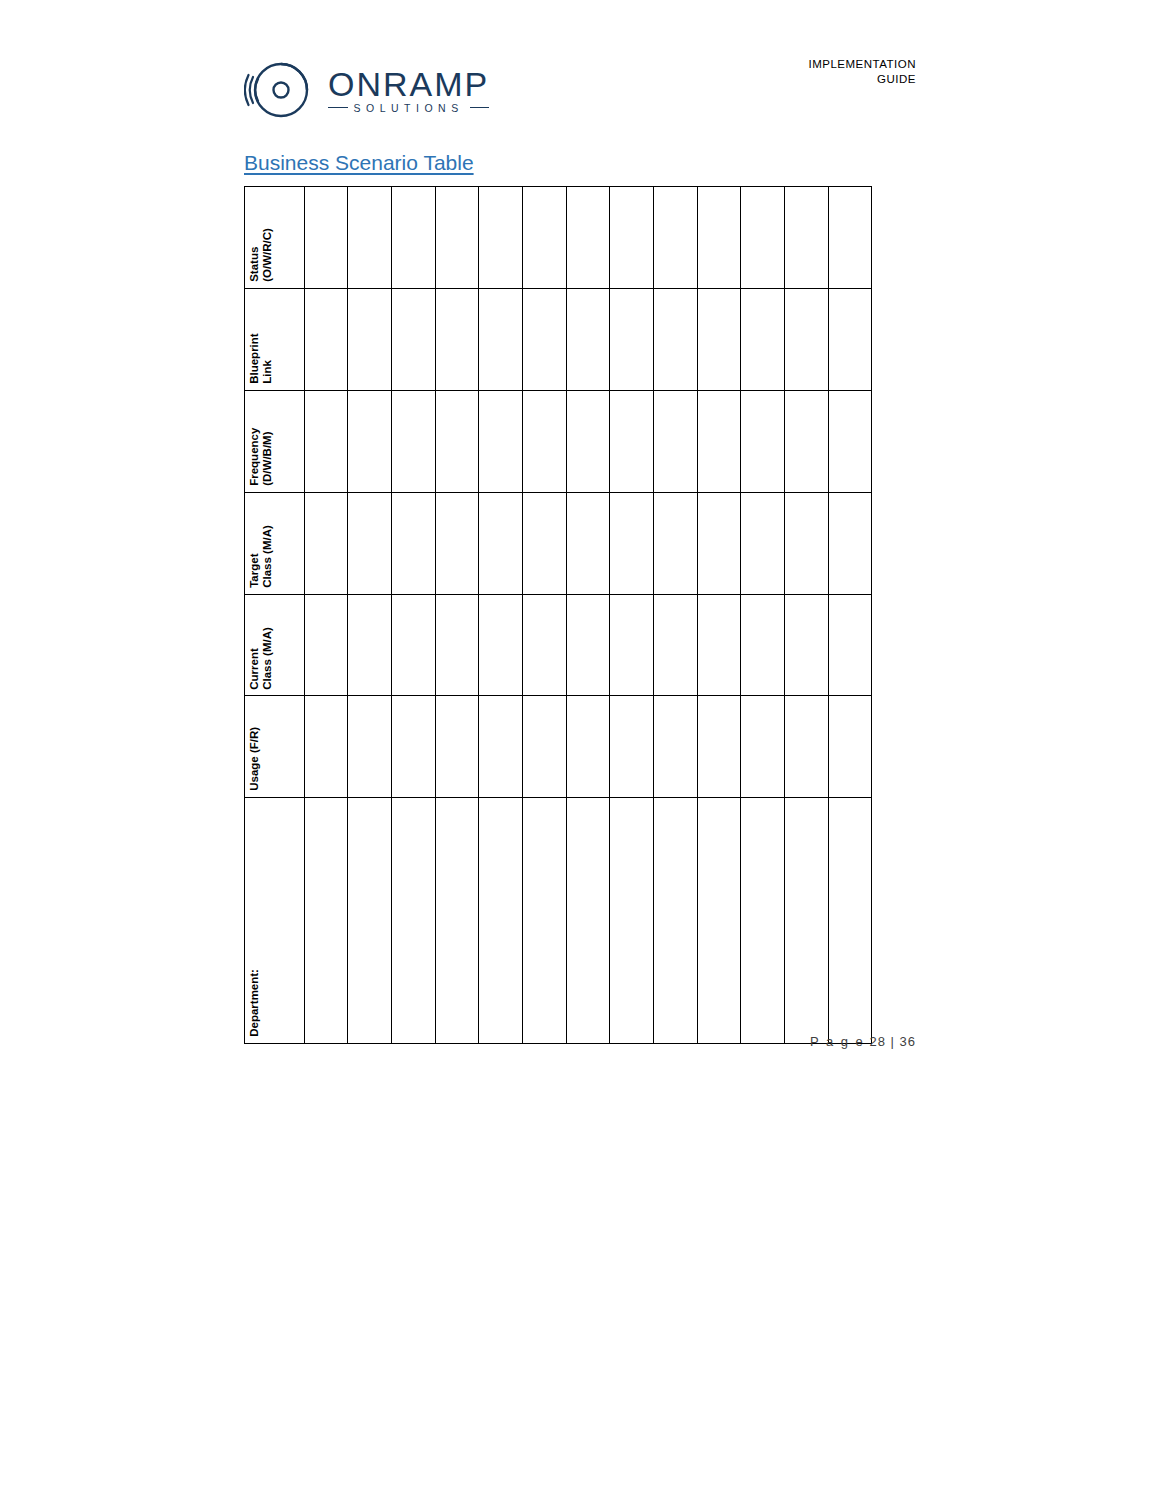ONRAMP
SOLUTIONS
IMPLEMENTATION GUIDE
Business Scenario Table
| Status (O/W/R/C) | | | | | | | | | | | | | |
| Blueprint Link | | | | | | | | | | | | | |
| Frequency (D/W/B/M) | | | | | | | | | | | | | |
| Target Class (M/A) | | | | | | | | | | | | | |
| Current Class (M/A) | | | | | | | | | | | | | |
| Usage (F/R) | | | | | | | | | | | | | |
| Department: | | | | | | | | | | | | | |
P a g e 28 | 36